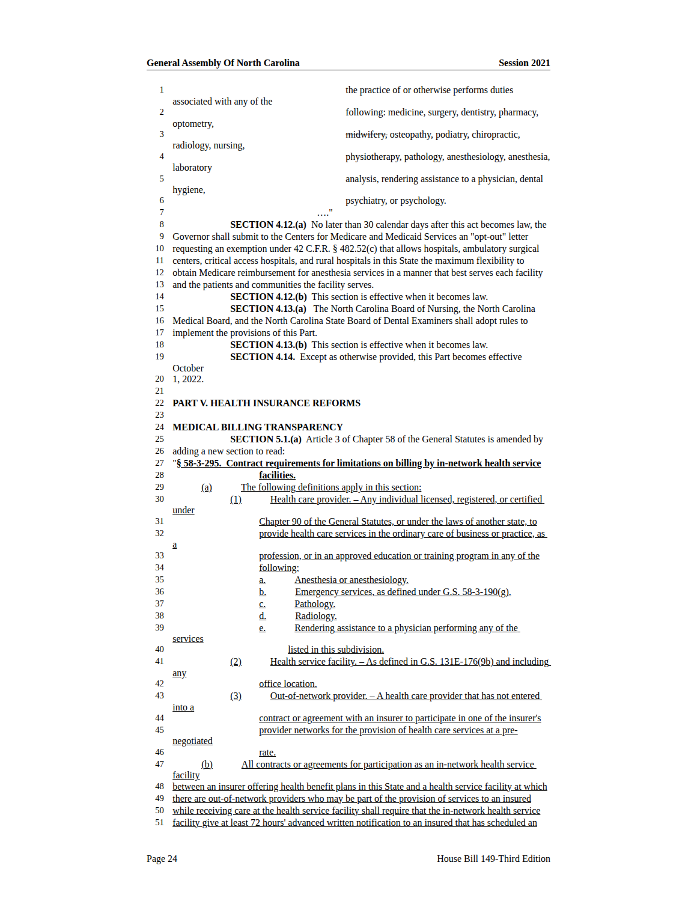General Assembly Of North Carolina Session 2021
the practice of or otherwise performs duties associated with any of the
following: medicine, surgery, dentistry, pharmacy, optometry,
midwifery, osteopathy, podiatry, chiropractic, radiology, nursing,
physiotherapy, pathology, anesthesiology, anesthesia, laboratory
analysis, rendering assistance to a physician, dental hygiene,
psychiatry, or psychology.
…."
SECTION 4.12.(a) No later than 30 calendar days after this act becomes law, the
Governor shall submit to the Centers for Medicare and Medicaid Services an "opt-out" letter
requesting an exemption under 42 C.F.R. § 482.52(c) that allows hospitals, ambulatory surgical
centers, critical access hospitals, and rural hospitals in this State the maximum flexibility to
obtain Medicare reimbursement for anesthesia services in a manner that best serves each facility
and the patients and communities the facility serves.
SECTION 4.12.(b) This section is effective when it becomes law.
SECTION 4.13.(a) The North Carolina Board of Nursing, the North Carolina
Medical Board, and the North Carolina State Board of Dental Examiners shall adopt rules to
implement the provisions of this Part.
SECTION 4.13.(b) This section is effective when it becomes law.
SECTION 4.14. Except as otherwise provided, this Part becomes effective October
1, 2022.
PART V. HEALTH INSURANCE REFORMS
MEDICAL BILLING TRANSPARENCY
SECTION 5.1.(a) Article 3 of Chapter 58 of the General Statutes is amended by
adding a new section to read:
"§ 58-3-295. Contract requirements for limitations on billing by in-network health service
facilities.
(a) The following definitions apply in this section:
(1) Health care provider. – Any individual licensed, registered, or certified under
Chapter 90 of the General Statutes, or under the laws of another state, to
provide health care services in the ordinary care of business or practice, as a
profession, or in an approved education or training program in any of the
following:
a. Anesthesia or anesthesiology.
b. Emergency services, as defined under G.S. 58-3-190(g).
c. Pathology.
d. Radiology.
e. Rendering assistance to a physician performing any of the services
listed in this subdivision.
(2) Health service facility. – As defined in G.S. 131E-176(9b) and including any
office location.
(3) Out-of-network provider. – A health care provider that has not entered into a
contract or agreement with an insurer to participate in one of the insurer's
provider networks for the provision of health care services at a pre-negotiated
rate.
(b) All contracts or agreements for participation as an in-network health service facility
between an insurer offering health benefit plans in this State and a health service facility at which
there are out-of-network providers who may be part of the provision of services to an insured
while receiving care at the health service facility shall require that the in-network health service
facility give at least 72 hours' advanced written notification to an insured that has scheduled an
Page 24 House Bill 149-Third Edition